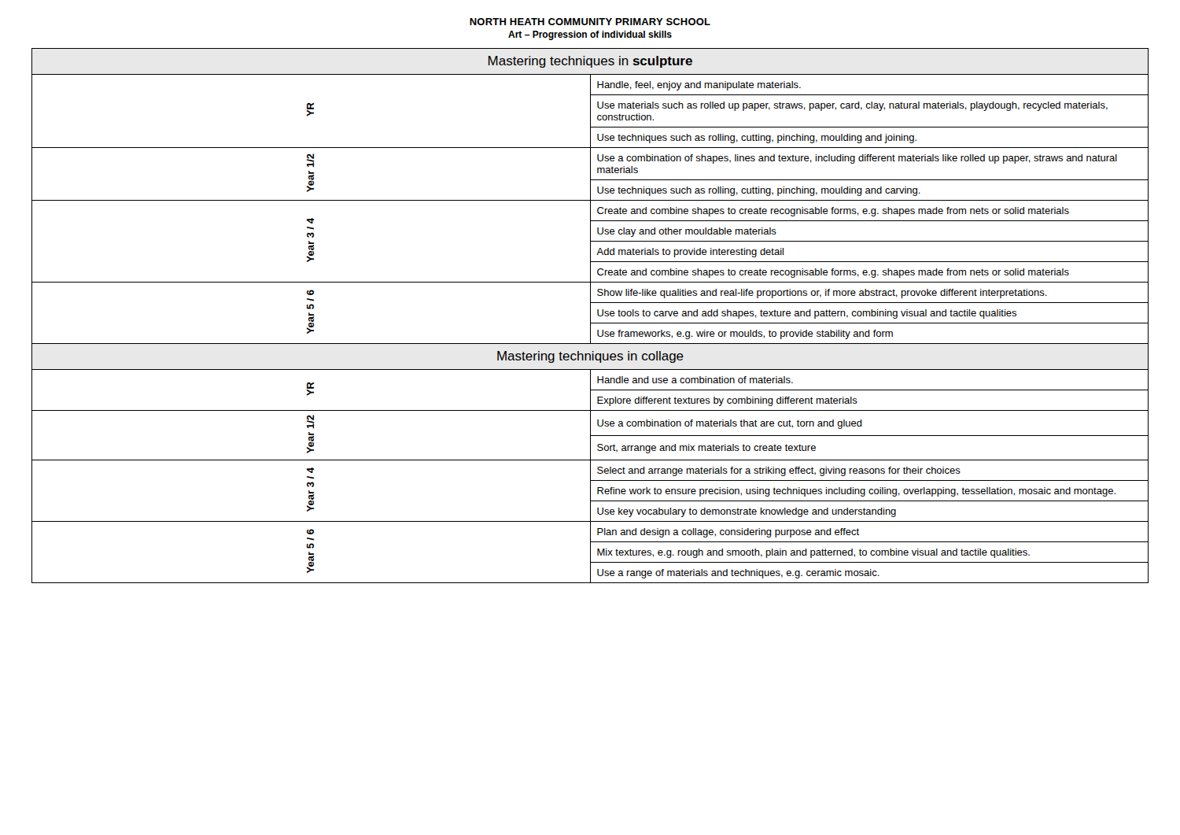NORTH HEATH COMMUNITY PRIMARY SCHOOL
Art – Progression of individual skills
| Mastering techniques in sculpture |
| YR | Handle, feel, enjoy and manipulate materials. |
| Use materials such as rolled up paper, straws, paper, card, clay, natural materials, playdough, recycled materials, construction. |
| Use techniques such as rolling, cutting, pinching, moulding and joining. |
| Year 1/2 | Use a combination of shapes, lines and texture, including different materials like rolled up paper, straws and natural materials |
| Use techniques such as rolling, cutting, pinching, moulding and carving. |
| Year 3 / 4 | Create and combine shapes to create recognisable forms, e.g. shapes made from nets or solid materials |
| Use clay and other mouldable materials |
| Add materials to provide interesting detail |
| Create and combine shapes to create recognisable forms, e.g. shapes made from nets or solid materials |
| Year 5 / 6 | Show life-like qualities and real-life proportions or, if more abstract, provoke different interpretations. |
| Use tools to carve and add shapes, texture and pattern, combining visual and tactile qualities |
| Use frameworks, e.g. wire or moulds, to provide stability and form |
| Mastering techniques in collage |
| YR | Handle and use a combination of materials. |
| Explore different textures by combining different materials |
| Year 1/2 | Use a combination of materials that are cut, torn and glued |
| Sort, arrange and mix materials to create texture |
| Year 3 / 4 | Select and arrange materials for a striking effect, giving reasons for their choices |
| Refine work to ensure precision, using techniques including coiling, overlapping, tessellation, mosaic and montage. |
| Use key vocabulary to demonstrate knowledge and understanding |
| Year 5 / 6 | Plan and design a collage, considering purpose and effect |
| Mix textures, e.g. rough and smooth, plain and patterned, to combine visual and tactile qualities. |
| Use a range of materials and techniques, e.g. ceramic mosaic. |